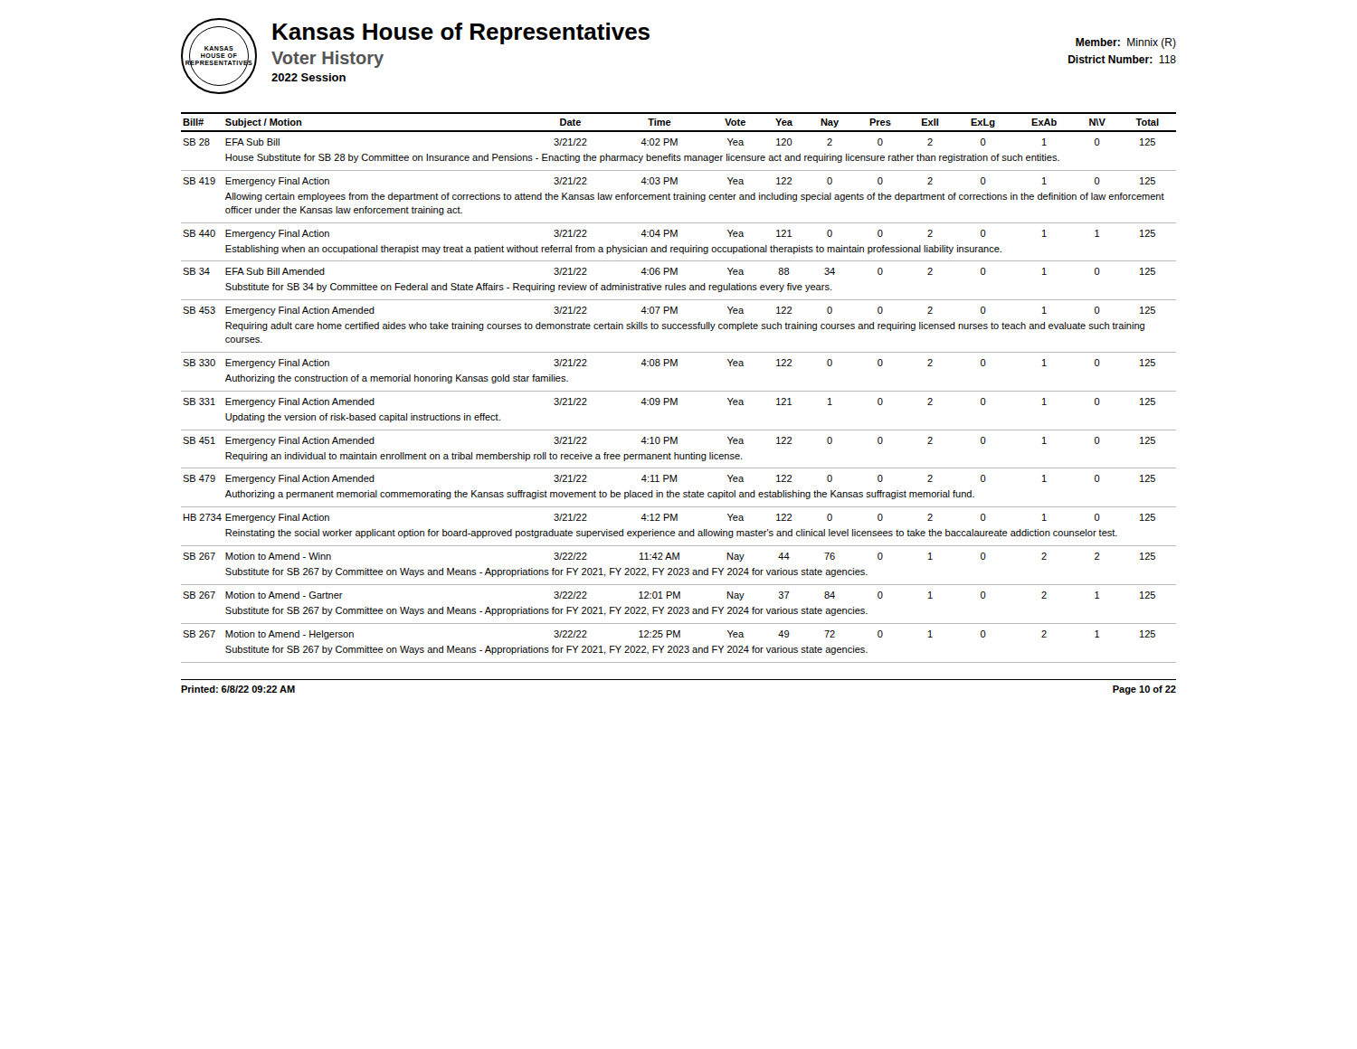KANSAS
HOUSE OF
REPRESENTATIVES
Kansas House of Representatives
Voter History
2022 Session
Member: Minnix (R)
District Number: 118
| Bill# | Subject / Motion | Date | Time | Vote | Yea | Nay | Pres | ExII | ExLg | ExAb | N\V | Total |
| --- | --- | --- | --- | --- | --- | --- | --- | --- | --- | --- | --- | --- |
| SB 28 | EFA Sub Bill | 3/21/22 | 4:02 PM | Yea | 120 | 2 | 0 | 2 | 0 | 1 | 0 | 125 |
| | House Substitute for SB 28 by Committee on Insurance and Pensions - Enacting the pharmacy benefits manager licensure act and requiring licensure rather than registration of such entities. |
| SB 419 | Emergency Final Action | 3/21/22 | 4:03 PM | Yea | 122 | 0 | 0 | 2 | 0 | 1 | 0 | 125 |
| | Allowing certain employees from the department of corrections to attend the Kansas law enforcement training center and including special agents of the department of corrections in the definition of law enforcement officer under the Kansas law enforcement training act. |
| SB 440 | Emergency Final Action | 3/21/22 | 4:04 PM | Yea | 121 | 0 | 0 | 2 | 0 | 1 | 1 | 125 |
| | Establishing when an occupational therapist may treat a patient without referral from a physician and requiring occupational therapists to maintain professional liability insurance. |
| SB 34 | EFA Sub Bill Amended | 3/21/22 | 4:06 PM | Yea | 88 | 34 | 0 | 2 | 0 | 1 | 0 | 125 |
| | Substitute for SB 34 by Committee on Federal and State Affairs - Requiring review of administrative rules and regulations every five years. |
| SB 453 | Emergency Final Action Amended | 3/21/22 | 4:07 PM | Yea | 122 | 0 | 0 | 2 | 0 | 1 | 0 | 125 |
| | Requiring adult care home certified aides who take training courses to demonstrate certain skills to successfully complete such training courses and requiring licensed nurses to teach and evaluate such training courses. |
| SB 330 | Emergency Final Action | 3/21/22 | 4:08 PM | Yea | 122 | 0 | 0 | 2 | 0 | 1 | 0 | 125 |
| | Authorizing the construction of a memorial honoring Kansas gold star families. |
| SB 331 | Emergency Final Action Amended | 3/21/22 | 4:09 PM | Yea | 121 | 1 | 0 | 2 | 0 | 1 | 0 | 125 |
| | Updating the version of risk-based capital instructions in effect. |
| SB 451 | Emergency Final Action Amended | 3/21/22 | 4:10 PM | Yea | 122 | 0 | 0 | 2 | 0 | 1 | 0 | 125 |
| | Requiring an individual to maintain enrollment on a tribal membership roll to receive a free permanent hunting license. |
| SB 479 | Emergency Final Action Amended | 3/21/22 | 4:11 PM | Yea | 122 | 0 | 0 | 2 | 0 | 1 | 0 | 125 |
| | Authorizing a permanent memorial commemorating the Kansas suffragist movement to be placed in the state capitol and establishing the Kansas suffragist memorial fund. |
| HB 2734 | Emergency Final Action | 3/21/22 | 4:12 PM | Yea | 122 | 0 | 0 | 2 | 0 | 1 | 0 | 125 |
| | Reinstating the social worker applicant option for board-approved postgraduate supervised experience and allowing master's and clinical level licensees to take the baccalaureate addiction counselor test. |
| SB 267 | Motion to Amend - Winn | 3/22/22 | 11:42 AM | Nay | 44 | 76 | 0 | 1 | 0 | 2 | 2 | 125 |
| | Substitute for SB 267 by Committee on Ways and Means - Appropriations for FY 2021, FY 2022, FY 2023 and FY 2024 for various state agencies. |
| SB 267 | Motion to Amend - Gartner | 3/22/22 | 12:01 PM | Nay | 37 | 84 | 0 | 1 | 0 | 2 | 1 | 125 |
| | Substitute for SB 267 by Committee on Ways and Means - Appropriations for FY 2021, FY 2022, FY 2023 and FY 2024 for various state agencies. |
| SB 267 | Motion to Amend - Helgerson | 3/22/22 | 12:25 PM | Yea | 49 | 72 | 0 | 1 | 0 | 2 | 1 | 125 |
| | Substitute for SB 267 by Committee on Ways and Means - Appropriations for FY 2021, FY 2022, FY 2023 and FY 2024 for various state agencies. |
Printed: 6/8/22 09:22 AM
Page 10 of 22